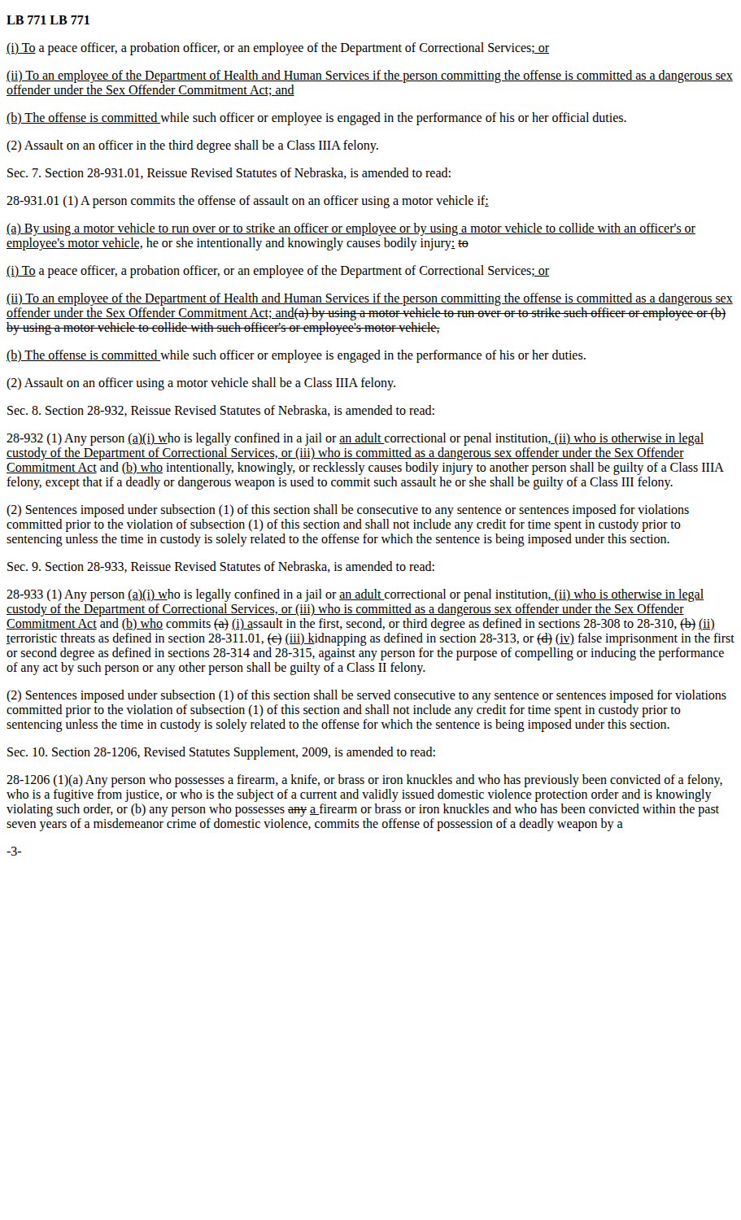LB 771 LB 771
(i) To a peace officer, a probation officer, or an employee of the Department of Correctional Services; or
(ii) To an employee of the Department of Health and Human Services if the person committing the offense is committed as a dangerous sex offender under the Sex Offender Commitment Act; and
(b) The offense is committed while such officer or employee is engaged in the performance of his or her official duties.
(2) Assault on an officer in the third degree shall be a Class IIIA felony.
Sec. 7. Section 28-931.01, Reissue Revised Statutes of Nebraska, is amended to read:
28-931.01 (1) A person commits the offense of assault on an officer using a motor vehicle if:
(a) By using a motor vehicle to run over or to strike an officer or employee or by using a motor vehicle to collide with an officer's or employee's motor vehicle, he or she intentionally and knowingly causes bodily injury: to
(i) To a peace officer, a probation officer, or an employee of the Department of Correctional Services; or
(ii) To an employee of the Department of Health and Human Services if the person committing the offense is committed as a dangerous sex offender under the Sex Offender Commitment Act; and(a) by using a motor vehicle to run over or to strike such officer or employee or (b) by using a motor vehicle to collide with such officer's or employee's motor vehicle,
(b) The offense is committed while such officer or employee is engaged in the performance of his or her duties.
(2) Assault on an officer using a motor vehicle shall be a Class IIIA felony.
Sec. 8. Section 28-932, Reissue Revised Statutes of Nebraska, is amended to read:
28-932 (1) Any person (a)(i) who is legally confined in a jail or an adult correctional or penal institution, (ii) who is otherwise in legal custody of the Department of Correctional Services, or (iii) who is committed as a dangerous sex offender under the Sex Offender Commitment Act and (b) who intentionally, knowingly, or recklessly causes bodily injury to another person shall be guilty of a Class IIIA felony, except that if a deadly or dangerous weapon is used to commit such assault he or she shall be guilty of a Class III felony.
(2) Sentences imposed under subsection (1) of this section shall be consecutive to any sentence or sentences imposed for violations committed prior to the violation of subsection (1) of this section and shall not include any credit for time spent in custody prior to sentencing unless the time in custody is solely related to the offense for which the sentence is being imposed under this section.
Sec. 9. Section 28-933, Reissue Revised Statutes of Nebraska, is amended to read:
28-933 (1) Any person (a)(i) who is legally confined in a jail or an adult correctional or penal institution, (ii) who is otherwise in legal custody of the Department of Correctional Services, or (iii) who is committed as a dangerous sex offender under the Sex Offender Commitment Act and (b) who commits (a) (i) assault in the first, second, or third degree as defined in sections 28-308 to 28-310, (b) (ii) terroristic threats as defined in section 28-311.01, (c) (iii) kidnapping as defined in section 28-313, or (d) (iv) false imprisonment in the first or second degree as defined in sections 28-314 and 28-315, against any person for the purpose of compelling or inducing the performance of any act by such person or any other person shall be guilty of a Class II felony.
(2) Sentences imposed under subsection (1) of this section shall be served consecutive to any sentence or sentences imposed for violations committed prior to the violation of subsection (1) of this section and shall not include any credit for time spent in custody prior to sentencing unless the time in custody is solely related to the offense for which the sentence is being imposed under this section.
Sec. 10. Section 28-1206, Revised Statutes Supplement, 2009, is amended to read:
28-1206 (1)(a) Any person who possesses a firearm, a knife, or brass or iron knuckles and who has previously been convicted of a felony, who is a fugitive from justice, or who is the subject of a current and validly issued domestic violence protection order and is knowingly violating such order, or (b) any person who possesses any a firearm or brass or iron knuckles and who has been convicted within the past seven years of a misdemeanor crime of domestic violence, commits the offense of possession of a deadly weapon by a
-3-